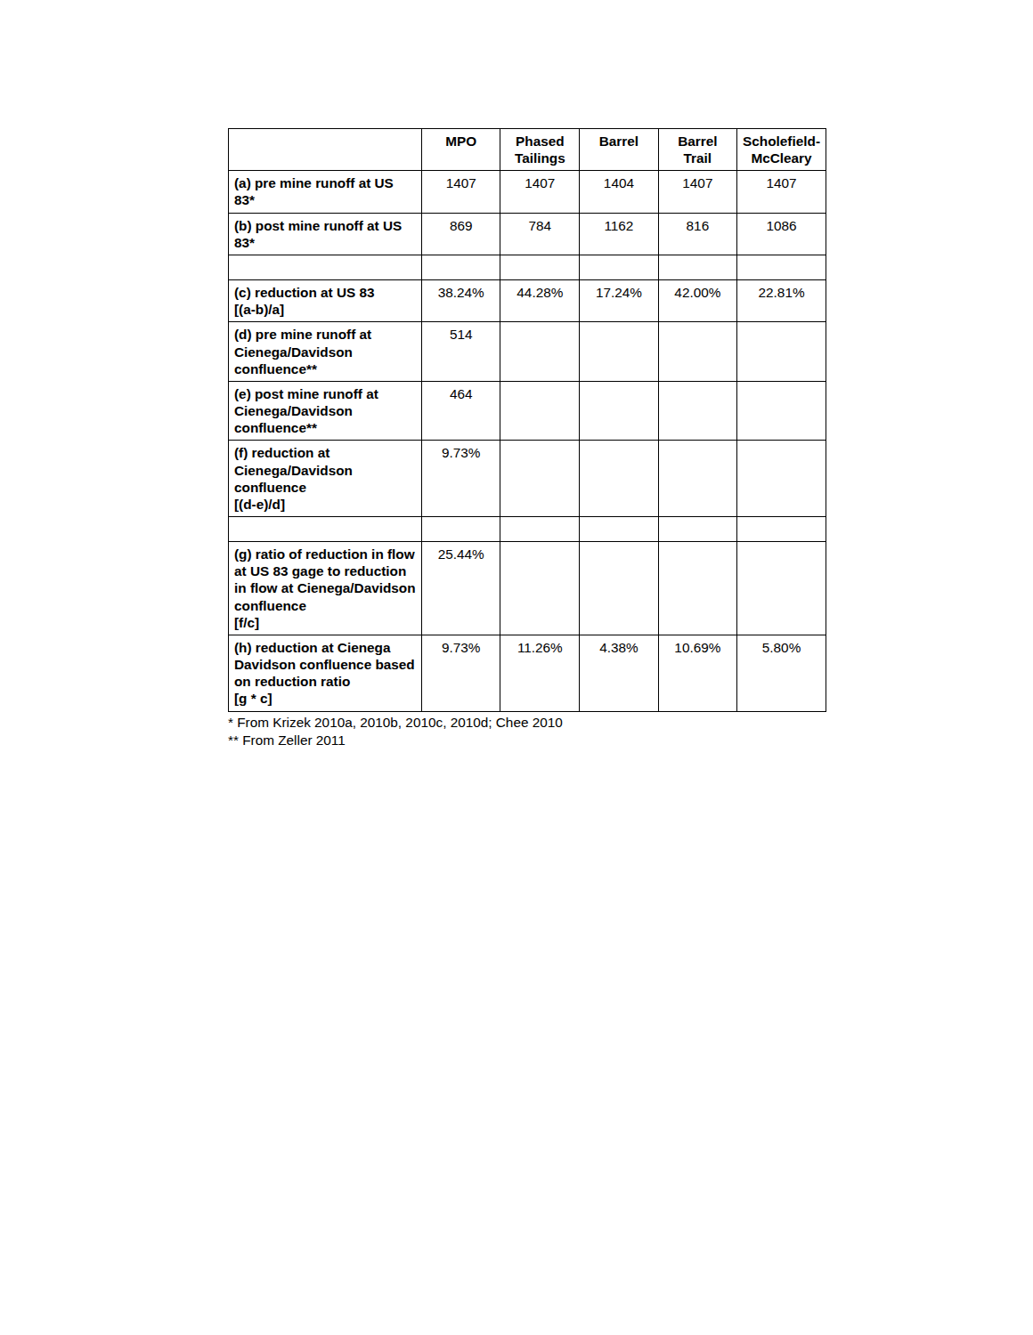| | MPO | Phased Tailings | Barrel | Barrel Trail | Scholefield- McCleary |
| --- | --- | --- | --- | --- | --- |
| (a) pre mine runoff at US 83* | 1407 | 1407 | 1404 | 1407 | 1407 |
| (b) post mine runoff at US 83* | 869 | 784 | 1162 | 816 | 1086 |
| (c) reduction at US 83 [(a-b)/a] | 38.24% | 44.28% | 17.24% | 42.00% | 22.81% |
| (d) pre mine runoff at Cienega/Davidson confluence** | 514 | | | | |
| (e) post mine runoff at Cienega/Davidson confluence** | 464 | | | | |
| (f) reduction at Cienega/Davidson confluence [(d-e)/d] | 9.73% | | | | |
| (g) ratio of reduction in flow at US 83 gage to reduction in flow at Cienega/Davidson confluence [f/c] | 25.44% | | | | |
| (h) reduction at Cienega Davidson confluence based on reduction ratio [g * c] | 9.73% | 11.26% | 4.38% | 10.69% | 5.80% |
* From Krizek 2010a, 2010b, 2010c, 2010d; Chee 2010
** From Zeller 2011